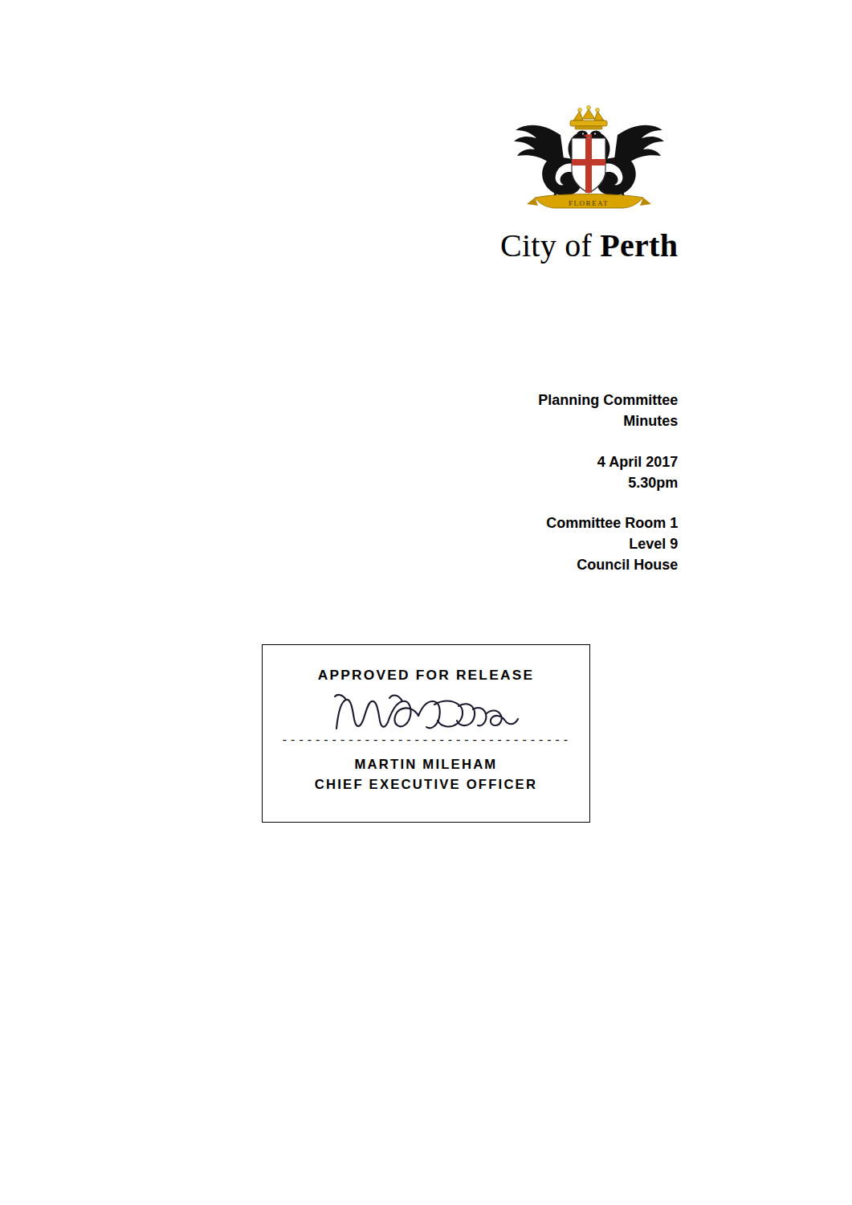FLOREAT
City of Perth
Planning Committee
Minutes
4 April 2017
5.30pm
Committee Room 1
Level 9
Council House
APPROVED FOR RELEASE
-------------------------------------
MARTIN MILEHAM
CHIEF EXECUTIVE OFFICER